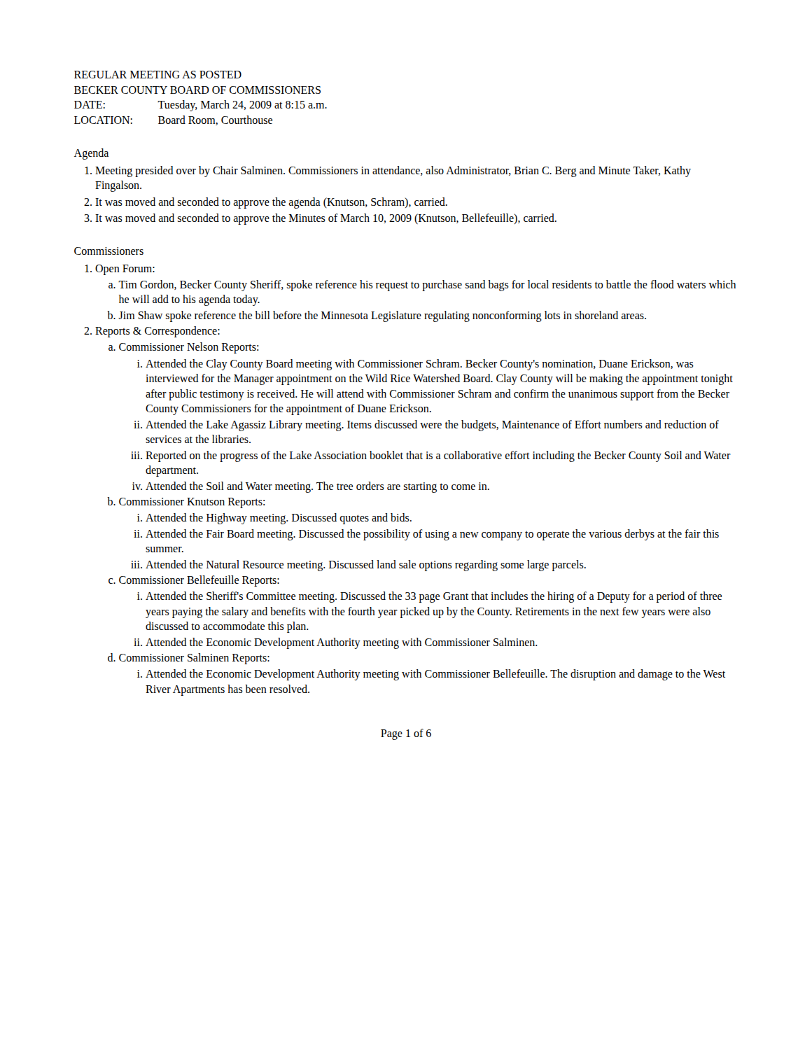REGULAR MEETING AS POSTED
BECKER COUNTY BOARD OF COMMISSIONERS
DATE: Tuesday, March 24, 2009 at 8:15 a.m.
LOCATION: Board Room, Courthouse
Agenda
Meeting presided over by Chair Salminen. Commissioners in attendance, also Administrator, Brian C. Berg and Minute Taker, Kathy Fingalson.
It was moved and seconded to approve the agenda (Knutson, Schram), carried.
It was moved and seconded to approve the Minutes of March 10, 2009 (Knutson, Bellefeuille), carried.
Commissioners
Open Forum:
Tim Gordon, Becker County Sheriff, spoke reference his request to purchase sand bags for local residents to battle the flood waters which he will add to his agenda today.
Jim Shaw spoke reference the bill before the Minnesota Legislature regulating nonconforming lots in shoreland areas.
Reports & Correspondence:
Commissioner Nelson Reports:
Attended the Clay County Board meeting with Commissioner Schram. Becker County's nomination, Duane Erickson, was interviewed for the Manager appointment on the Wild Rice Watershed Board. Clay County will be making the appointment tonight after public testimony is received. He will attend with Commissioner Schram and confirm the unanimous support from the Becker County Commissioners for the appointment of Duane Erickson.
Attended the Lake Agassiz Library meeting. Items discussed were the budgets, Maintenance of Effort numbers and reduction of services at the libraries.
Reported on the progress of the Lake Association booklet that is a collaborative effort including the Becker County Soil and Water department.
Attended the Soil and Water meeting. The tree orders are starting to come in.
Commissioner Knutson Reports:
Attended the Highway meeting. Discussed quotes and bids.
Attended the Fair Board meeting. Discussed the possibility of using a new company to operate the various derbys at the fair this summer.
Attended the Natural Resource meeting. Discussed land sale options regarding some large parcels.
Commissioner Bellefeuille Reports:
Attended the Sheriff's Committee meeting. Discussed the 33 page Grant that includes the hiring of a Deputy for a period of three years paying the salary and benefits with the fourth year picked up by the County. Retirements in the next few years were also discussed to accommodate this plan.
Attended the Economic Development Authority meeting with Commissioner Salminen.
Commissioner Salminen Reports:
Attended the Economic Development Authority meeting with Commissioner Bellefeuille. The disruption and damage to the West River Apartments has been resolved.
Page 1 of 6